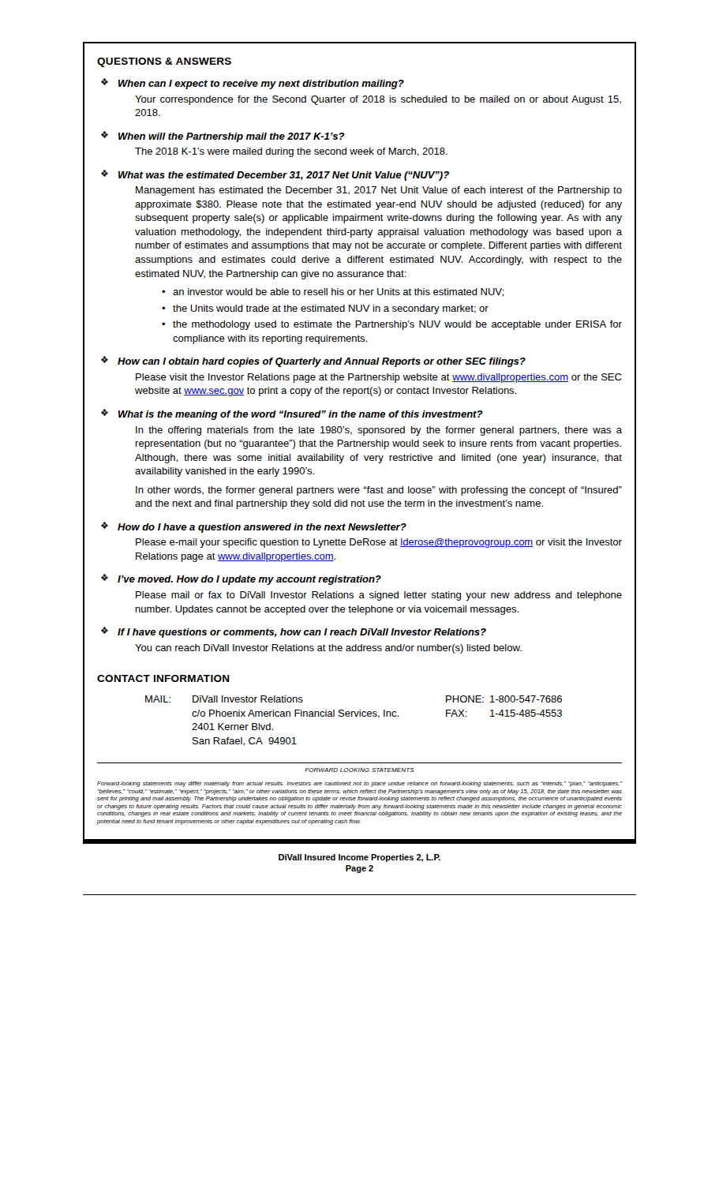Questions & Answers
❖
When can I expect to receive my next distribution mailing?
Your correspondence for the Second Quarter of 2018 is scheduled to be mailed on or about August 15, 2018.
❖
When will the Partnership mail the 2017 K-1’s?
The 2018 K-1’s were mailed during the second week of March, 2018.
❖
What was the estimated December 31, 2017 Net Unit Value (“NUV”)?
Management has estimated the December 31, 2017 Net Unit Value of each interest of the Partnership to approximate $380. Please note that the estimated year-end NUV should be adjusted (reduced) for any subsequent property sale(s) or applicable impairment write-downs during the following year. As with any valuation methodology, the independent third-party appraisal valuation methodology was based upon a number of estimates and assumptions that may not be accurate or complete. Different parties with different assumptions and estimates could derive a different estimated NUV. Accordingly, with respect to the estimated NUV, the Partnership can give no assurance that:
an investor would be able to resell his or her Units at this estimated NUV;
the Units would trade at the estimated NUV in a secondary market; or
the methodology used to estimate the Partnership’s NUV would be acceptable under ERISA for compliance with its reporting requirements.
❖
How can I obtain hard copies of Quarterly and Annual Reports or other SEC filings?
Please visit the Investor Relations page at the Partnership website at www.divallproperties.com or the SEC website at www.sec.gov to print a copy of the report(s) or contact Investor Relations.
❖
What is the meaning of the word “Insured” in the name of this investment?
In the offering materials from the late 1980’s, sponsored by the former general partners, there was a representation (but no “guarantee”) that the Partnership would seek to insure rents from vacant properties. Although, there was some initial availability of very restrictive and limited (one year) insurance, that availability vanished in the early 1990’s.
In other words, the former general partners were “fast and loose” with professing the concept of “Insured” and the next and final partnership they sold did not use the term in the investment’s name.
❖
How do I have a question answered in the next Newsletter?
Please e-mail your specific question to Lynette DeRose at lderose@theprovogroup.com or visit the Investor Relations page at www.divallproperties.com.
❖
I’ve moved. How do I update my account registration?
Please mail or fax to DiVall Investor Relations a signed letter stating your new address and telephone number. Updates cannot be accepted over the telephone or via voicemail messages.
❖
If I have questions or comments, how can I reach DiVall Investor Relations?
You can reach DiVall Investor Relations at the address and/or number(s) listed below.
Contact Information
| MAIL: | DiVall Investor Relations c/o Phoenix American Financial Services, Inc. 2401 Kerner Blvd. San Rafael, CA 94901 | PHONE: FAX: | 1-800-547-7686 1-415-485-4553 |
FORWARD LOOKING STATEMENTS
Forward-looking statements may differ materially from actual results. Investors are cautioned not to place undue reliance on forward-looking statements, such as “intends,” “plan,” “anticipates,” “believes,” “could,” “estimate,” “expect,” “projects,” “aim,” or other variations on these terms, which reflect the Partnership’s management’s view only as of May 15, 2018, the date this newsletter was sent for printing and mail assembly. The Partnership undertakes no obligation to update or revise forward-looking statements to reflect changed assumptions, the occurrence of unanticipated events or changes to future operating results. Factors that could cause actual results to differ materially from any forward-looking statements made in this newsletter include changes in general economic conditions, changes in real estate conditions and markets, inability of current tenants to meet financial obligations, inability to obtain new tenants upon the expiration of existing leases, and the potential need to fund tenant improvements or other capital expenditures out of operating cash flow.
DiVall Insured Income Properties 2, L.P.
Page 2